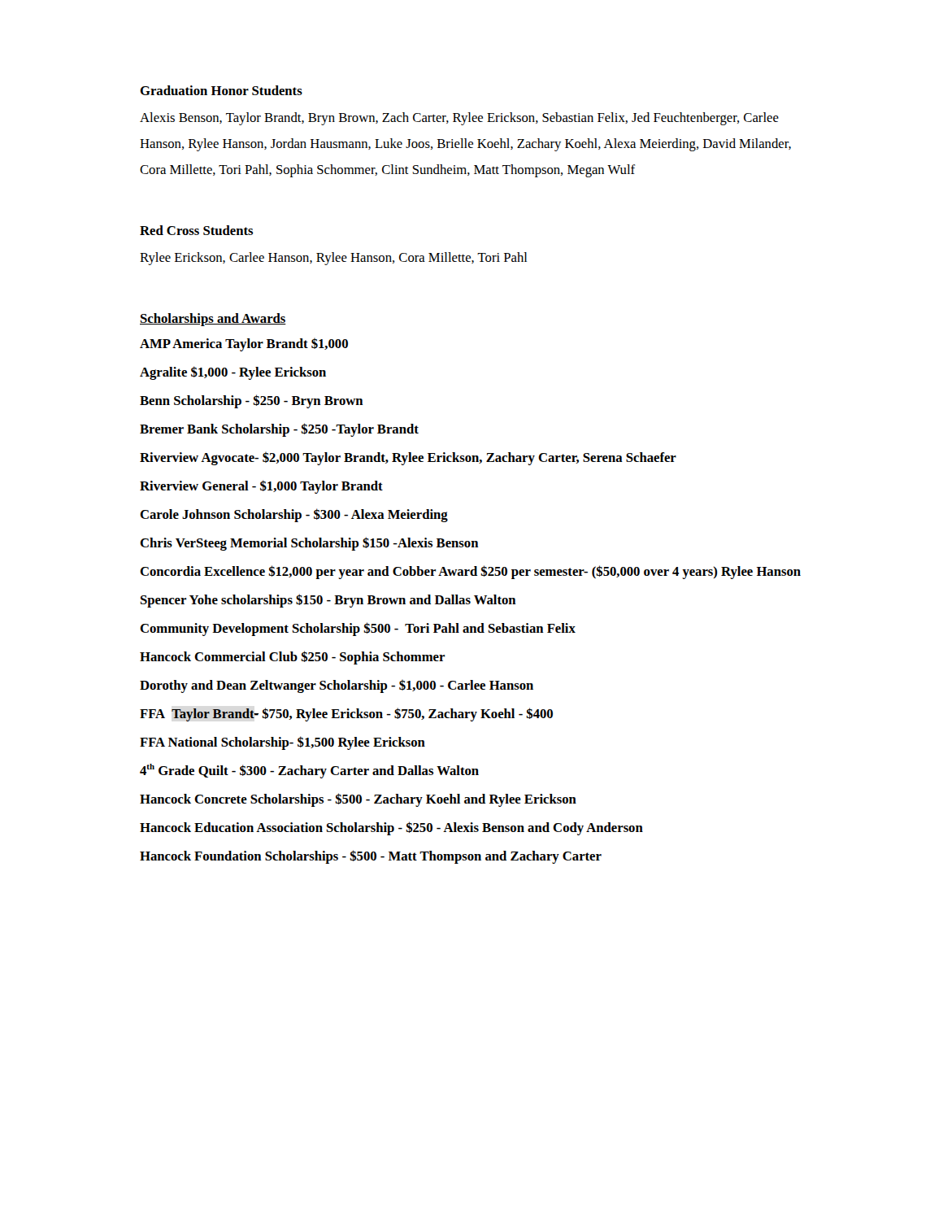Graduation Honor Students
Alexis Benson, Taylor Brandt, Bryn Brown, Zach Carter, Rylee Erickson, Sebastian Felix, Jed Feuchtenberger, Carlee Hanson, Rylee Hanson, Jordan Hausmann, Luke Joos, Brielle Koehl, Zachary Koehl, Alexa Meierding, David Milander, Cora Millette, Tori Pahl, Sophia Schommer, Clint Sundheim, Matt Thompson, Megan Wulf
Red Cross Students
Rylee Erickson, Carlee Hanson, Rylee Hanson, Cora Millette, Tori Pahl
Scholarships and Awards
AMP America Taylor Brandt $1,000
Agralite $1,000 - Rylee Erickson
Benn Scholarship - $250 - Bryn Brown
Bremer Bank Scholarship - $250 -Taylor Brandt
Riverview Agvocate- $2,000 Taylor Brandt, Rylee Erickson, Zachary Carter, Serena Schaefer
Riverview General - $1,000 Taylor Brandt
Carole Johnson Scholarship - $300 - Alexa Meierding
Chris VerSteeg Memorial Scholarship $150 -Alexis Benson
Concordia Excellence $12,000 per year and Cobber Award $250 per semester- ($50,000 over 4 years) Rylee Hanson
Spencer Yohe scholarships $150 - Bryn Brown and Dallas Walton
Community Development Scholarship $500 - Tori Pahl and Sebastian Felix
Hancock Commercial Club $250 - Sophia Schommer
Dorothy and Dean Zeltwanger Scholarship - $1,000 - Carlee Hanson
FFA Taylor Brandt- $750, Rylee Erickson - $750, Zachary Koehl - $400
FFA National Scholarship- $1,500 Rylee Erickson
4th Grade Quilt - $300 - Zachary Carter and Dallas Walton
Hancock Concrete Scholarships - $500 - Zachary Koehl and Rylee Erickson
Hancock Education Association Scholarship - $250 - Alexis Benson and Cody Anderson
Hancock Foundation Scholarships - $500 - Matt Thompson and Zachary Carter